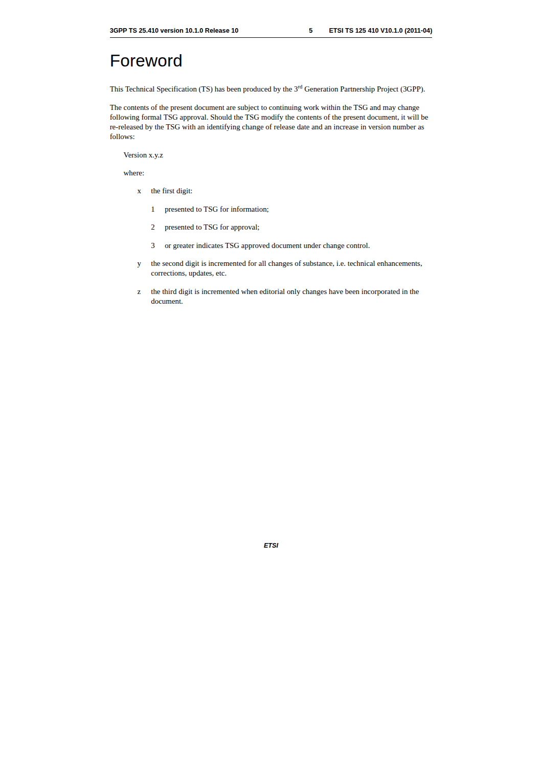3GPP TS 25.410 version 10.1.0 Release 10
5
ETSI TS 125 410 V10.1.0 (2011-04)
Foreword
This Technical Specification (TS) has been produced by the 3rd Generation Partnership Project (3GPP).
The contents of the present document are subject to continuing work within the TSG and may change following formal TSG approval. Should the TSG modify the contents of the present document, it will be re-released by the TSG with an identifying change of release date and an increase in version number as follows:
Version x.y.z
where:
x
the first digit:
1
presented to TSG for information;
2
presented to TSG for approval;
3
or greater indicates TSG approved document under change control.
y
the second digit is incremented for all changes of substance, i.e. technical enhancements, corrections, updates, etc.
z
the third digit is incremented when editorial only changes have been incorporated in the document.
ETSI